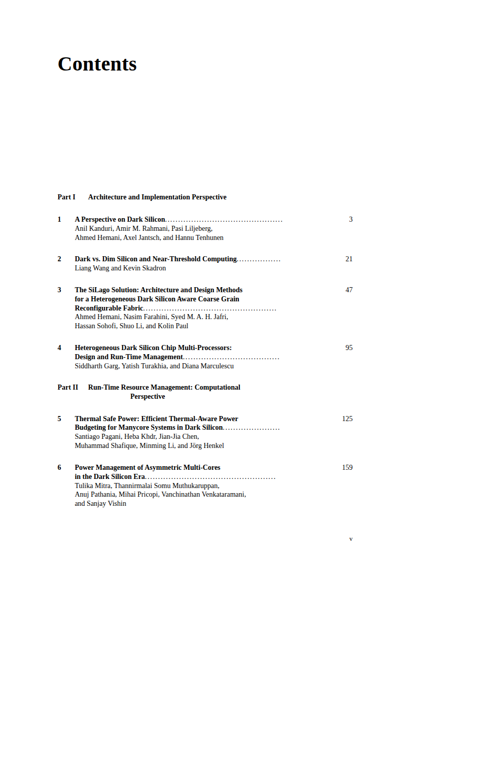Contents
Part I Architecture and Implementation Perspective
1
A Perspective on Dark Silicon.............................................
Anil Kanduri, Amir M. Rahmani, Pasi Liljeberg,
Ahmed Hemani, Axel Jantsch, and Hannu Tenhunen
3
2
Dark vs. Dim Silicon and Near-Threshold Computing.................
Liang Wang and Kevin Skadron
21
3
The SiLago Solution: Architecture and Design Methods
for a Heterogeneous Dark Silicon Aware Coarse Grain
Reconfigurable Fabric...................................................
Ahmed Hemani, Nasim Farahini, Syed M. A. H. Jafri,
Hassan Sohofi, Shuo Li, and Kolin Paul
47
4
Heterogeneous Dark Silicon Chip Multi-Processors:
Design and Run-Time Management.....................................
Siddharth Garg, Yatish Turakhia, and Diana Marculescu
95
Part II Run-Time Resource Management: Computational
Perspective
5
Thermal Safe Power: Efficient Thermal-Aware Power
Budgeting for Manycore Systems in Dark Silicon......................
Santiago Pagani, Heba Khdr, Jian-Jia Chen,
Muhammad Shafique, Minming Li, and Jörg Henkel
125
6
Power Management of Asymmetric Multi-Cores
in the Dark Silicon Era..................................................
Tulika Mitra, Thannirmalai Somu Muthukaruppan,
Anuj Pathania, Mihai Pricopi, Vanchinathan Venkataramani,
and Sanjay Vishin
159
v